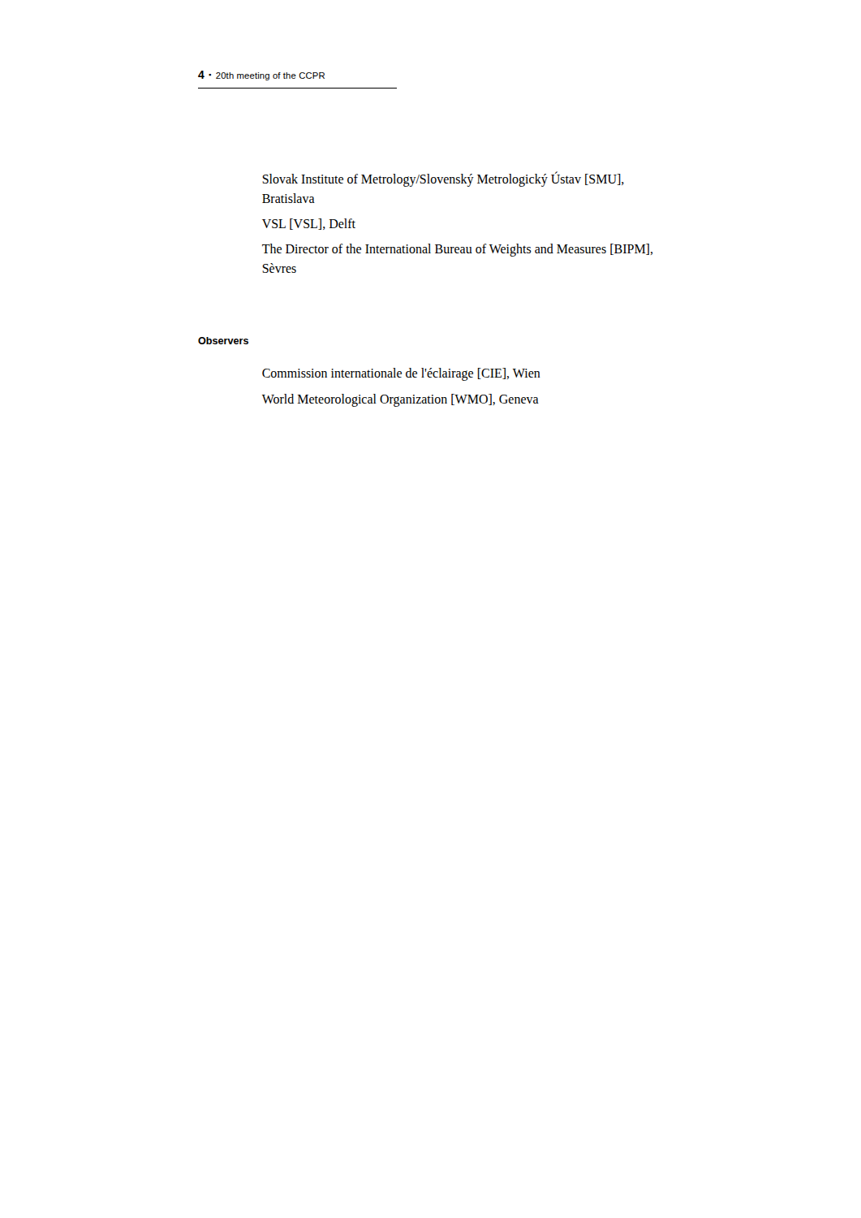4▪20th meeting of the CCPR
Slovak Institute of Metrology/Slovenský Metrologický Ústav [SMU], Bratislava
VSL [VSL], Delft
The Director of the International Bureau of Weights and Measures [BIPM], Sèvres
Observers
Commission internationale de l'éclairage [CIE], Wien
World Meteorological Organization [WMO], Geneva